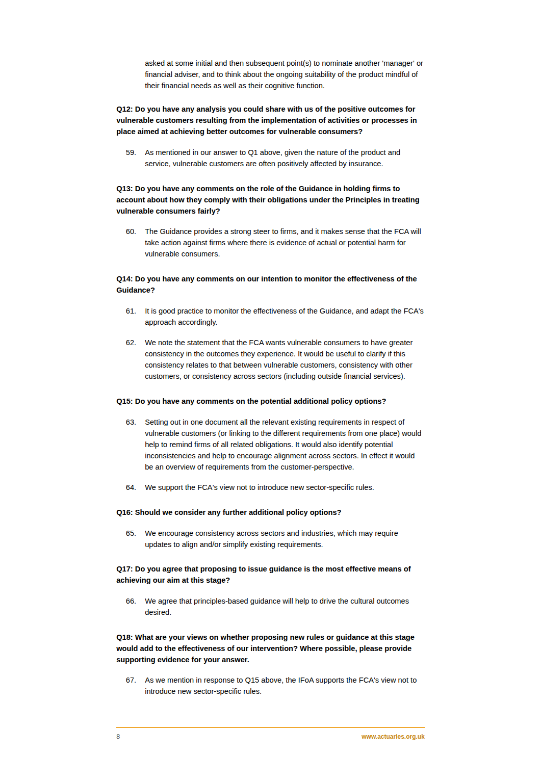asked at some initial and then subsequent point(s) to nominate another 'manager' or financial adviser, and to think about the ongoing suitability of the product mindful of their financial needs as well as their cognitive function.
Q12: Do you have any analysis you could share with us of the positive outcomes for vulnerable customers resulting from the implementation of activities or processes in place aimed at achieving better outcomes for vulnerable consumers?
59. As mentioned in our answer to Q1 above, given the nature of the product and service, vulnerable customers are often positively affected by insurance.
Q13: Do you have any comments on the role of the Guidance in holding firms to account about how they comply with their obligations under the Principles in treating vulnerable consumers fairly?
60. The Guidance provides a strong steer to firms, and it makes sense that the FCA will take action against firms where there is evidence of actual or potential harm for vulnerable consumers.
Q14: Do you have any comments on our intention to monitor the effectiveness of the Guidance?
61. It is good practice to monitor the effectiveness of the Guidance, and adapt the FCA's approach accordingly.
62. We note the statement that the FCA wants vulnerable consumers to have greater consistency in the outcomes they experience. It would be useful to clarify if this consistency relates to that between vulnerable customers, consistency with other customers, or consistency across sectors (including outside financial services).
Q15: Do you have any comments on the potential additional policy options?
63. Setting out in one document all the relevant existing requirements in respect of vulnerable customers (or linking to the different requirements from one place) would help to remind firms of all related obligations. It would also identify potential inconsistencies and help to encourage alignment across sectors. In effect it would be an overview of requirements from the customer-perspective.
64. We support the FCA's view not to introduce new sector-specific rules.
Q16: Should we consider any further additional policy options?
65. We encourage consistency across sectors and industries, which may require updates to align and/or simplify existing requirements.
Q17: Do you agree that proposing to issue guidance is the most effective means of achieving our aim at this stage?
66. We agree that principles-based guidance will help to drive the cultural outcomes desired.
Q18: What are your views on whether proposing new rules or guidance at this stage would add to the effectiveness of our intervention? Where possible, please provide supporting evidence for your answer.
67. As we mention in response to Q15 above, the IFoA supports the FCA's view not to introduce new sector-specific rules.
8 www.actuaries.org.uk